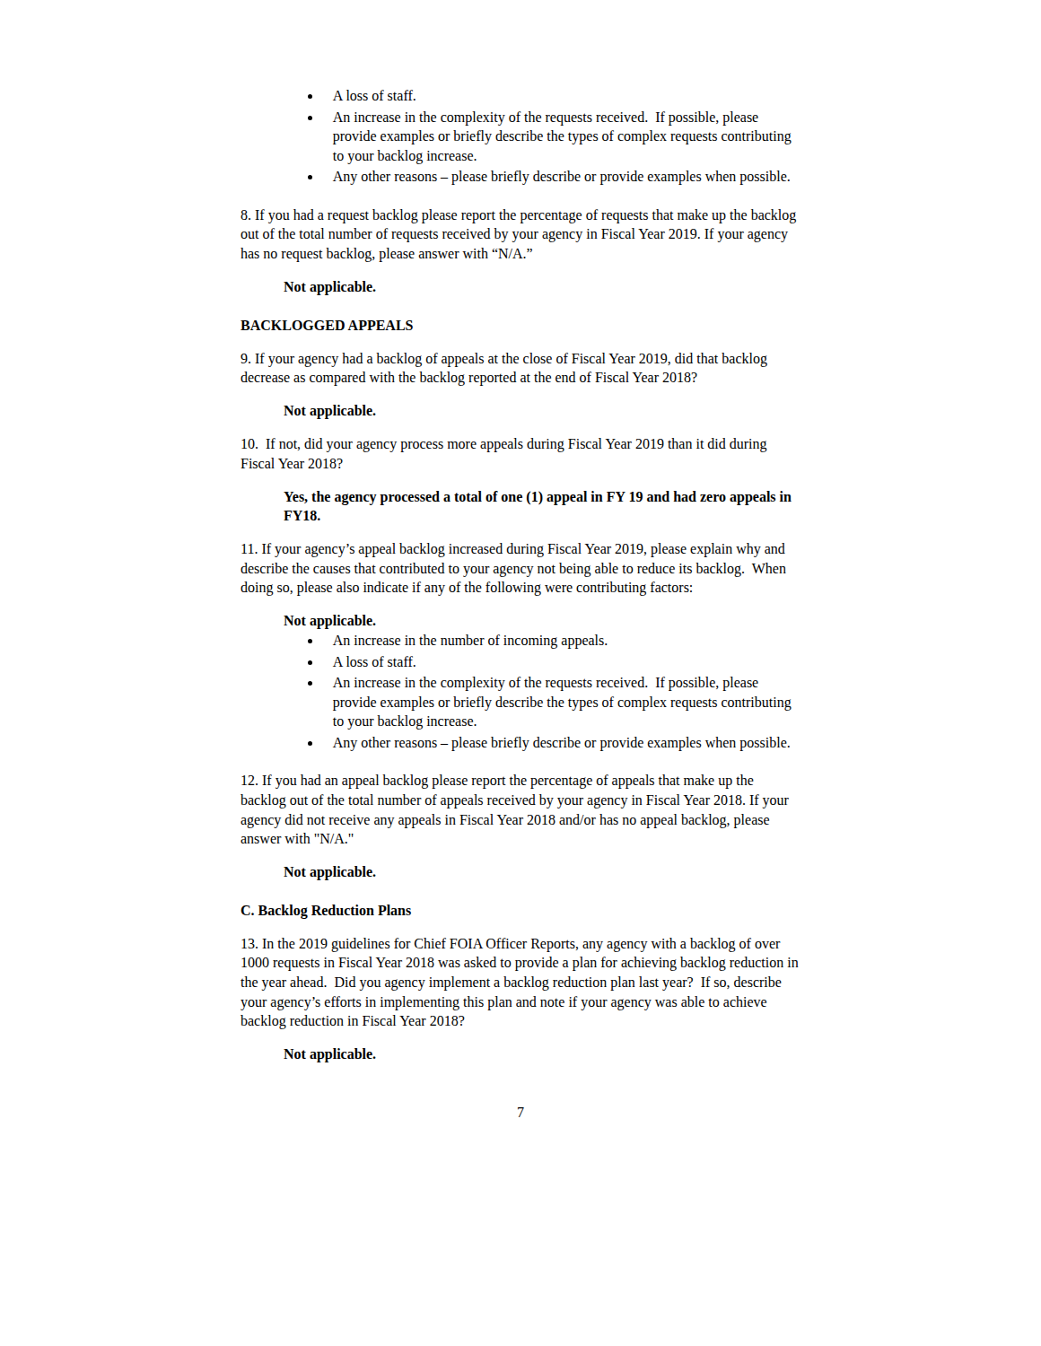A loss of staff.
An increase in the complexity of the requests received. If possible, please provide examples or briefly describe the types of complex requests contributing to your backlog increase.
Any other reasons – please briefly describe or provide examples when possible.
8. If you had a request backlog please report the percentage of requests that make up the backlog out of the total number of requests received by your agency in Fiscal Year 2019. If your agency has no request backlog, please answer with “N/A.”
Not applicable.
BACKLOGGED APPEALS
9. If your agency had a backlog of appeals at the close of Fiscal Year 2019, did that backlog decrease as compared with the backlog reported at the end of Fiscal Year 2018?
Not applicable.
10. If not, did your agency process more appeals during Fiscal Year 2019 than it did during Fiscal Year 2018?
Yes, the agency processed a total of one (1) appeal in FY 19 and had zero appeals in FY18.
11. If your agency’s appeal backlog increased during Fiscal Year 2019, please explain why and describe the causes that contributed to your agency not being able to reduce its backlog. When doing so, please also indicate if any of the following were contributing factors:
Not applicable.
An increase in the number of incoming appeals.
A loss of staff.
An increase in the complexity of the requests received. If possible, please provide examples or briefly describe the types of complex requests contributing to your backlog increase.
Any other reasons – please briefly describe or provide examples when possible.
12. If you had an appeal backlog please report the percentage of appeals that make up the backlog out of the total number of appeals received by your agency in Fiscal Year 2018. If your agency did not receive any appeals in Fiscal Year 2018 and/or has no appeal backlog, please answer with "N/A."
Not applicable.
C. Backlog Reduction Plans
13. In the 2019 guidelines for Chief FOIA Officer Reports, any agency with a backlog of over 1000 requests in Fiscal Year 2018 was asked to provide a plan for achieving backlog reduction in the year ahead. Did you agency implement a backlog reduction plan last year? If so, describe your agency’s efforts in implementing this plan and note if your agency was able to achieve backlog reduction in Fiscal Year 2018?
Not applicable.
7